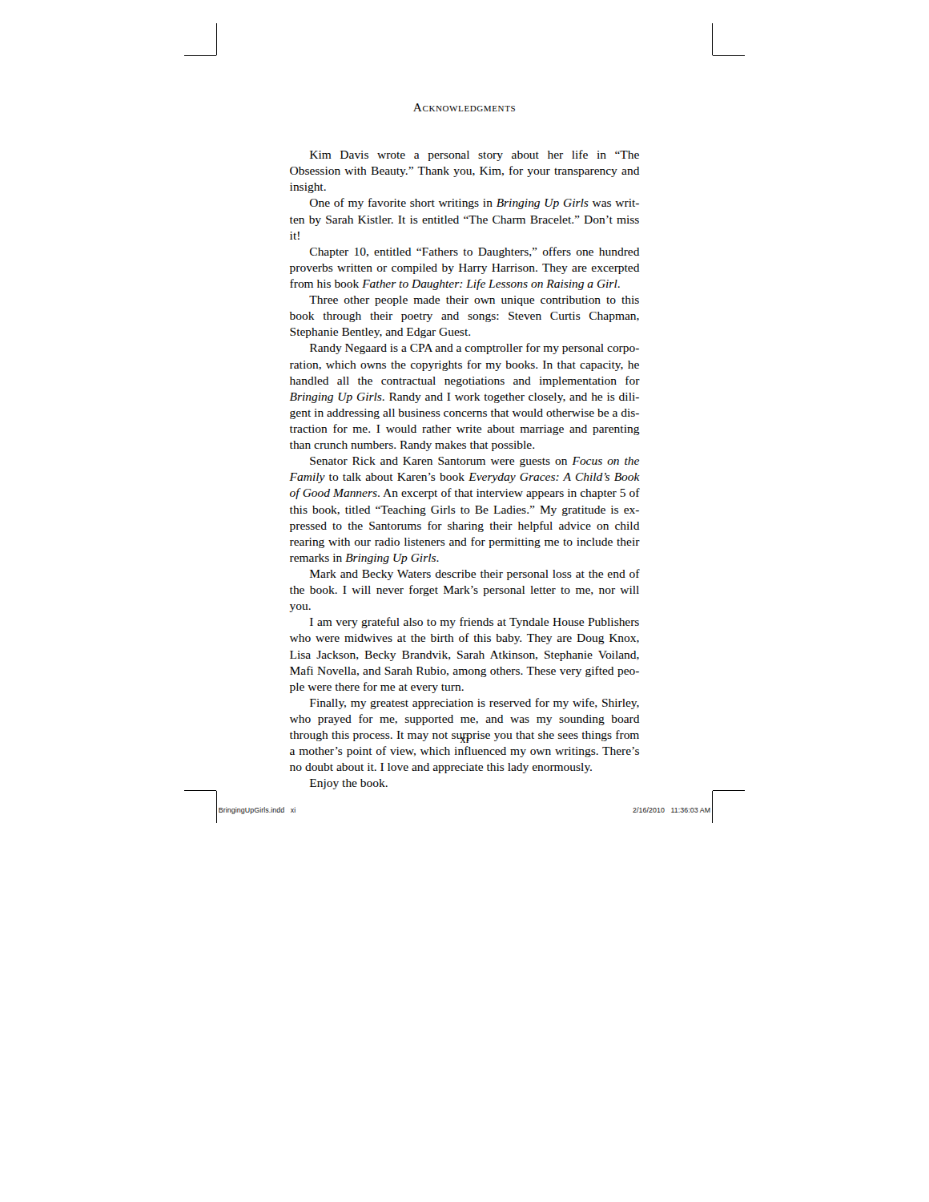Acknowledgments
Kim Davis wrote a personal story about her life in “The Obsession with Beauty.” Thank you, Kim, for your transparency and insight.
One of my favorite short writings in Bringing Up Girls was written by Sarah Kistler. It is entitled “The Charm Bracelet.” Don’t miss it!
Chapter 10, entitled “Fathers to Daughters,” offers one hundred proverbs written or compiled by Harry Harrison. They are excerpted from his book Father to Daughter: Life Lessons on Raising a Girl.
Three other people made their own unique contribution to this book through their poetry and songs: Steven Curtis Chapman, Stephanie Bentley, and Edgar Guest.
Randy Negaard is a CPA and a comptroller for my personal corporation, which owns the copyrights for my books. In that capacity, he handled all the contractual negotiations and implementation for Bringing Up Girls. Randy and I work together closely, and he is diligent in addressing all business concerns that would otherwise be a distraction for me. I would rather write about marriage and parenting than crunch numbers. Randy makes that possible.
Senator Rick and Karen Santorum were guests on Focus on the Family to talk about Karen’s book Everyday Graces: A Child’s Book of Good Manners. An excerpt of that interview appears in chapter 5 of this book, titled “Teaching Girls to Be Ladies.” My gratitude is expressed to the Santorums for sharing their helpful advice on child rearing with our radio listeners and for permitting me to include their remarks in Bringing Up Girls.
Mark and Becky Waters describe their personal loss at the end of the book. I will never forget Mark’s personal letter to me, nor will you.
I am very grateful also to my friends at Tyndale House Publishers who were midwives at the birth of this baby. They are Doug Knox, Lisa Jackson, Becky Brandvik, Sarah Atkinson, Stephanie Voiland, Mafi Novella, and Sarah Rubio, among others. These very gifted people were there for me at every turn.
Finally, my greatest appreciation is reserved for my wife, Shirley, who prayed for me, supported me, and was my sounding board through this process. It may not surprise you that she sees things from a mother’s point of view, which influenced my own writings. There’s no doubt about it. I love and appreciate this lady enormously.
Enjoy the book.
xi
BringingUpGirls.indd xi 2/16/2010 11:36:03 AM